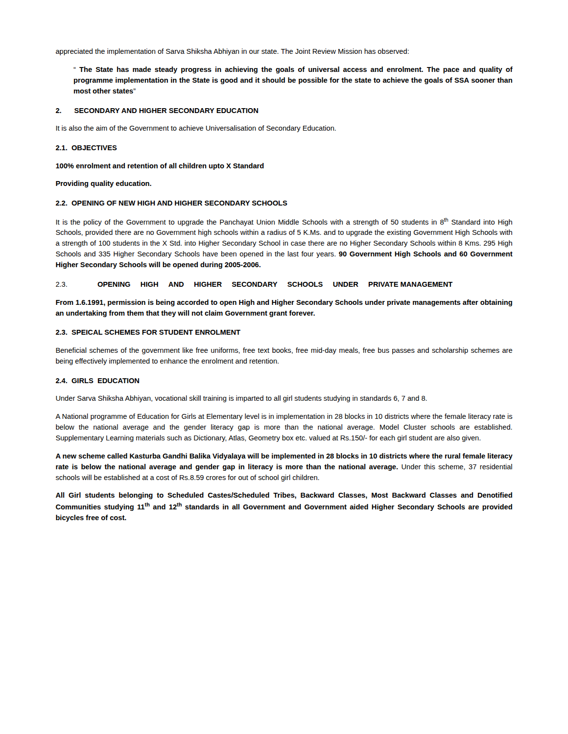appreciated the implementation of Sarva Shiksha Abhiyan in our state. The Joint Review Mission has observed:
“ The State has made steady progress in achieving the goals of universal access and enrolment. The pace and quality of programme implementation in the State is good and it should be possible for the state to achieve the goals of SSA sooner than most other states”
2. SECONDARY AND HIGHER SECONDARY EDUCATION
It is also the aim of the Government to achieve Universalisation of Secondary Education.
2.1. OBJECTIVES
100% enrolment and retention of all children upto X Standard
Providing quality education.
2.2. OPENING OF NEW HIGH AND HIGHER SECONDARY SCHOOLS
It is the policy of the Government to upgrade the Panchayat Union Middle Schools with a strength of 50 students in 8th Standard into High Schools, provided there are no Government high schools within a radius of 5 K.Ms. and to upgrade the existing Government High Schools with a strength of 100 students in the X Std. into Higher Secondary School in case there are no Higher Secondary Schools within 8 Kms. 295 High Schools and 335 Higher Secondary Schools have been opened in the last four years. 90 Government High Schools and 60 Government Higher Secondary Schools will be opened during 2005-2006.
2.3. OPENING HIGH AND HIGHER SECONDARY SCHOOLS UNDER PRIVATE MANAGEMENT
From 1.6.1991, permission is being accorded to open High and Higher Secondary Schools under private managements after obtaining an undertaking from them that they will not claim Government grant forever.
2.3. SPEICAL SCHEMES FOR STUDENT ENROLMENT
Beneficial schemes of the government like free uniforms, free text books, free mid-day meals, free bus passes and scholarship schemes are being effectively implemented to enhance the enrolment and retention.
2.4. GIRLS EDUCATION
Under Sarva Shiksha Abhiyan, vocational skill training is imparted to all girl students studying in standards 6, 7 and 8.
A National programme of Education for Girls at Elementary level is in implementation in 28 blocks in 10 districts where the female literacy rate is below the national average and the gender literacy gap is more than the national average. Model Cluster schools are established. Supplementary Learning materials such as Dictionary, Atlas, Geometry box etc. valued at Rs.150/- for each girl student are also given.
A new scheme called Kasturba Gandhi Balika Vidyalaya will be implemented in 28 blocks in 10 districts where the rural female literacy rate is below the national average and gender gap in literacy is more than the national average. Under this scheme, 37 residential schools will be established at a cost of Rs.8.59 crores for out of school girl children.
All Girl students belonging to Scheduled Castes/Scheduled Tribes, Backward Classes, Most Backward Classes and Denotified Communities studying 11th and 12th standards in all Government and Government aided Higher Secondary Schools are provided bicycles free of cost.